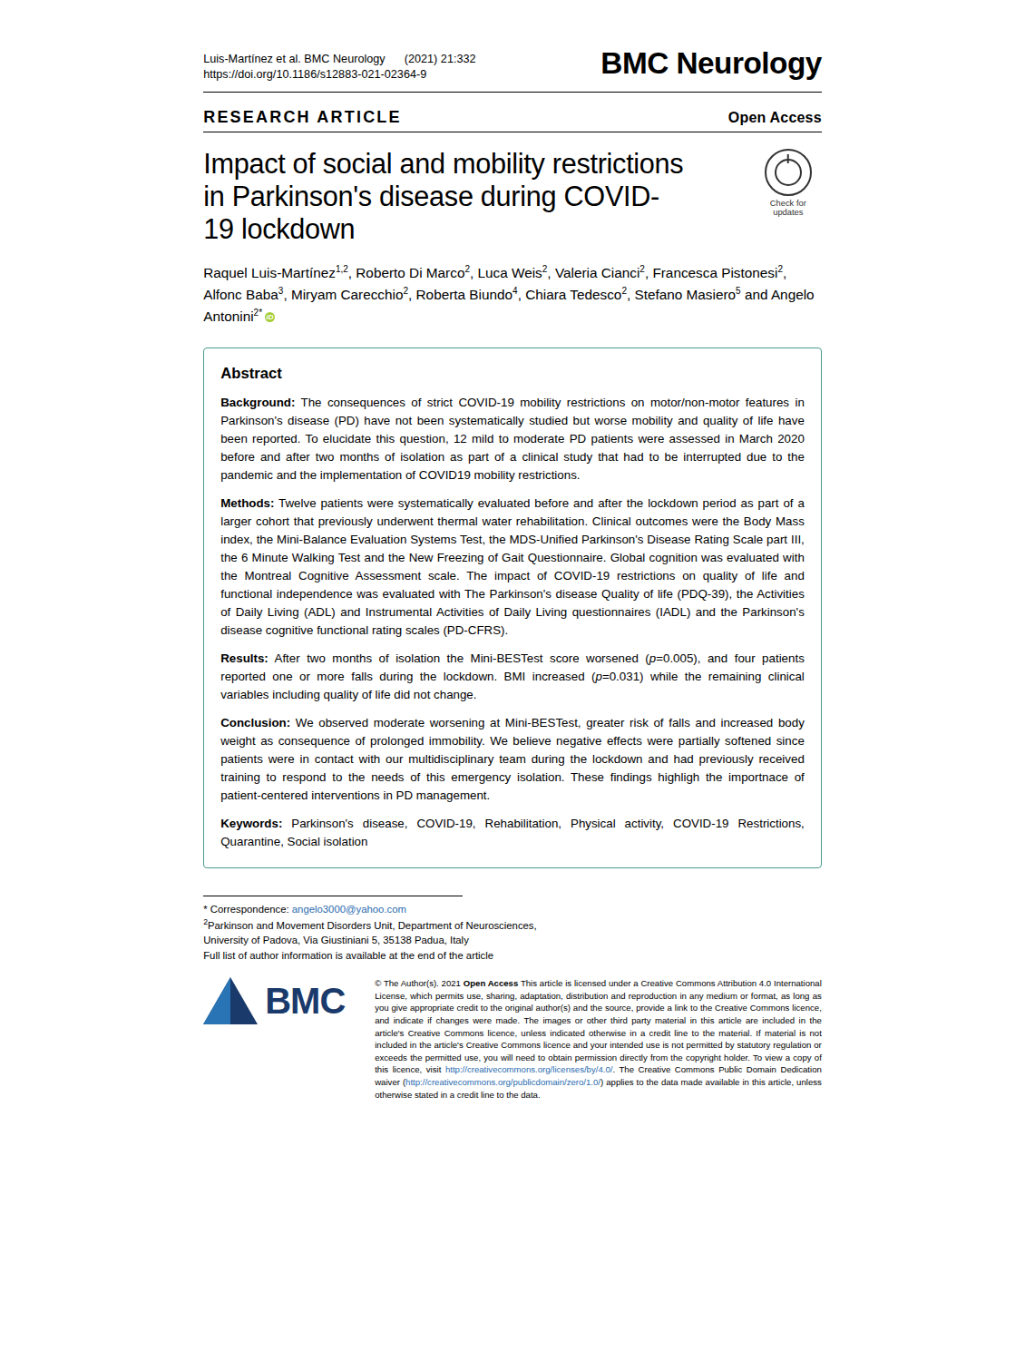Luis-Martínez et al. BMC Neurology (2021) 21:332 https://doi.org/10.1186/s12883-021-02364-9
BMC Neurology
RESEARCH ARTICLE
Open Access
Impact of social and mobility restrictions in Parkinson's disease during COVID-19 lockdown
Check for
updates
Raquel Luis-Martínez1,2, Roberto Di Marco2, Luca Weis2, Valeria Cianci2, Francesca Pistonesi2, Alfonc Baba3, Miryam Carecchio2, Roberta Biundo4, Chiara Tedesco2, Stefano Masiero5 and Angelo Antonini2*
Abstract
Background: The consequences of strict COVID-19 mobility restrictions on motor/non-motor features in Parkinson's disease (PD) have not been systematically studied but worse mobility and quality of life have been reported. To elucidate this question, 12 mild to moderate PD patients were assessed in March 2020 before and after two months of isolation as part of a clinical study that had to be interrupted due to the pandemic and the implementation of COVID19 mobility restrictions.
Methods: Twelve patients were systematically evaluated before and after the lockdown period as part of a larger cohort that previously underwent thermal water rehabilitation. Clinical outcomes were the Body Mass index, the Mini-Balance Evaluation Systems Test, the MDS-Unified Parkinson's Disease Rating Scale part III, the 6 Minute Walking Test and the New Freezing of Gait Questionnaire. Global cognition was evaluated with the Montreal Cognitive Assessment scale. The impact of COVID-19 restrictions on quality of life and functional independence was evaluated with The Parkinson's disease Quality of life (PDQ-39), the Activities of Daily Living (ADL) and Instrumental Activities of Daily Living questionnaires (IADL) and the Parkinson's disease cognitive functional rating scales (PD-CFRS).
Results: After two months of isolation the Mini-BESTest score worsened (p=0.005), and four patients reported one or more falls during the lockdown. BMI increased (p=0.031) while the remaining clinical variables including quality of life did not change.
Conclusion: We observed moderate worsening at Mini-BESTest, greater risk of falls and increased body weight as consequence of prolonged immobility. We believe negative effects were partially softened since patients were in contact with our multidisciplinary team during the lockdown and had previously received training to respond to the needs of this emergency isolation. These findings highligh the importnace of patient-centered interventions in PD management.
Keywords: Parkinson's disease, COVID-19, Rehabilitation, Physical activity, COVID-19 Restrictions, Quarantine, Social isolation
* Correspondence: angelo3000@yahoo.com
2Parkinson and Movement Disorders Unit, Department of Neurosciences,
University of Padova, Via Giustiniani 5, 35138 Padua, Italy
Full list of author information is available at the end of the article
BMC
© The Author(s). 2021 Open Access This article is licensed under a Creative Commons Attribution 4.0 International License, which permits use, sharing, adaptation, distribution and reproduction in any medium or format, as long as you give appropriate credit to the original author(s) and the source, provide a link to the Creative Commons licence, and indicate if changes were made. The images or other third party material in this article are included in the article's Creative Commons licence, unless indicated otherwise in a credit line to the material. If material is not included in the article's Creative Commons licence and your intended use is not permitted by statutory regulation or exceeds the permitted use, you will need to obtain permission directly from the copyright holder. To view a copy of this licence, visit http://creativecommons.org/licenses/by/4.0/. The Creative Commons Public Domain Dedication waiver (http://creativecommons.org/publicdomain/zero/1.0/) applies to the data made available in this article, unless otherwise stated in a credit line to the data.